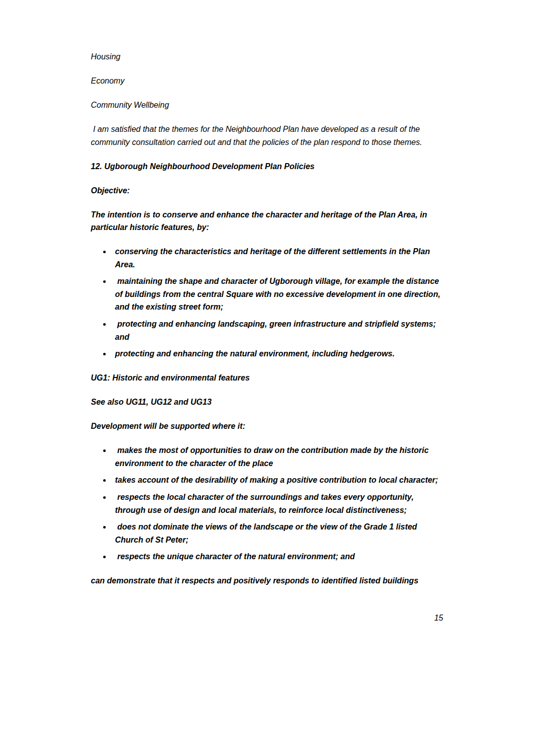Housing
Economy
Community Wellbeing
I am satisfied that the themes for the Neighbourhood Plan have developed as a result of the community consultation carried out and that the policies of the plan respond to those themes.
12. Ugborough Neighbourhood Development Plan Policies
Objective:
The intention is to conserve and enhance the character and heritage of the Plan Area, in particular historic features, by:
conserving the characteristics and heritage of the different settlements in the Plan Area.
maintaining the shape and character of Ugborough village, for example the distance of buildings from the central Square with no excessive development in one direction, and the existing street form;
protecting and enhancing landscaping, green infrastructure and stripfield systems; and
protecting and enhancing the natural environment, including hedgerows.
UG1: Historic and environmental features
See also UG11, UG12 and UG13
Development will be supported where it:
makes the most of opportunities to draw on the contribution made by the historic environment to the character of the place
takes account of the desirability of making a positive contribution to local character;
respects the local character of the surroundings and takes every opportunity, through use of design and local materials, to reinforce local distinctiveness;
does not dominate the views of the landscape or the view of the Grade 1 listed Church of St Peter;
respects the unique character of the natural environment; and
can demonstrate that it respects and positively responds to identified listed buildings
15